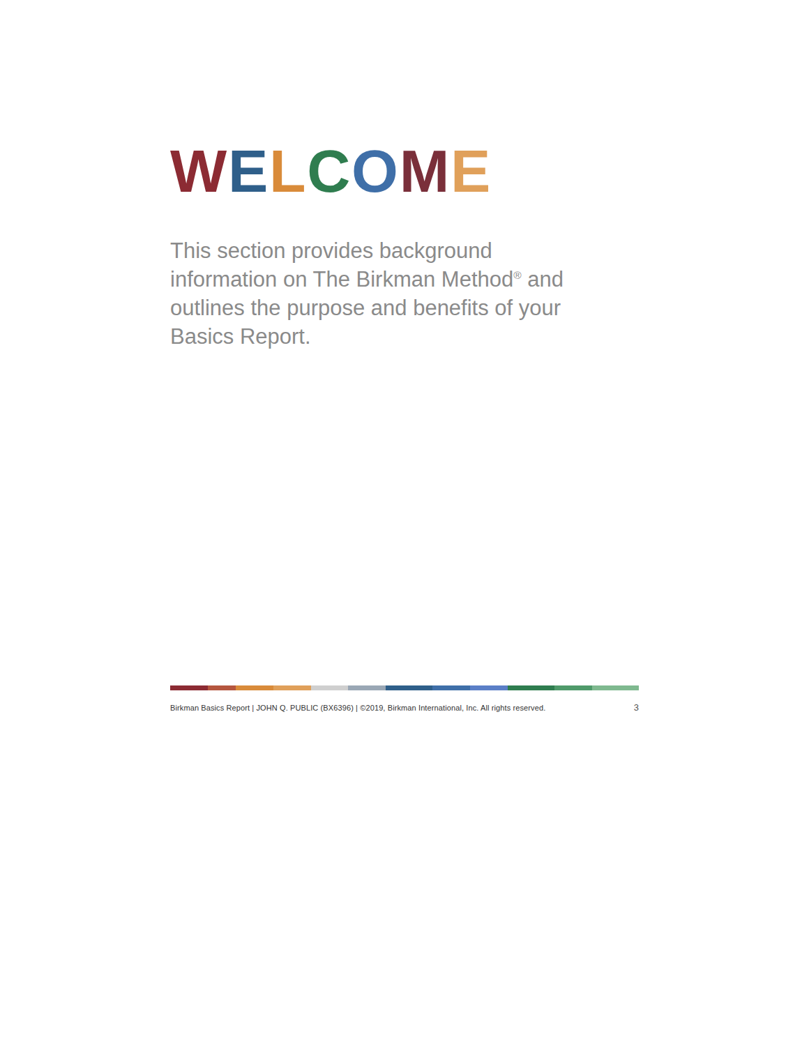WELCOME
This section provides background information on The Birkman Method® and outlines the purpose and benefits of your Basics Report.
Birkman Basics Report | JOHN Q. PUBLIC (BX6396) | ©2019, Birkman International, Inc. All rights reserved.
3